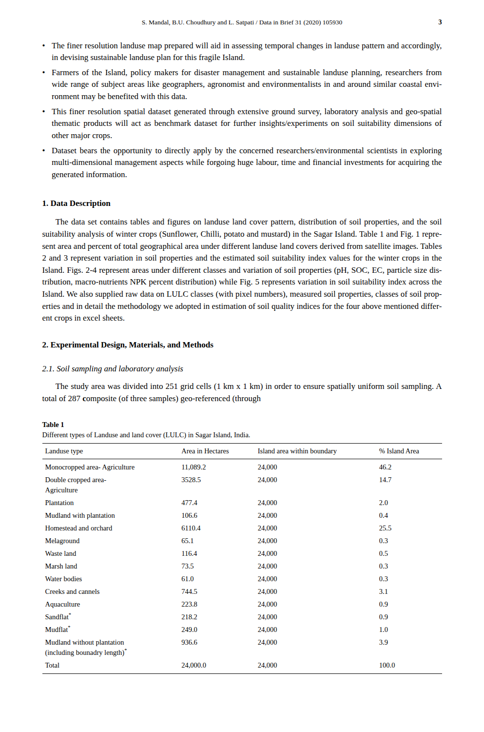S. Mandal, B.U. Choudhury and L. Satpati / Data in Brief 31 (2020) 105930 3
The finer resolution landuse map prepared will aid in assessing temporal changes in landuse pattern and accordingly, in devising sustainable landuse plan for this fragile Island.
Farmers of the Island, policy makers for disaster management and sustainable landuse planning, researchers from wide range of subject areas like geographers, agronomist and environmentalists in and around similar coastal environment may be benefited with this data.
This finer resolution spatial dataset generated through extensive ground survey, laboratory analysis and geo-spatial thematic products will act as benchmark dataset for further insights/experiments on soil suitability dimensions of other major crops.
Dataset bears the opportunity to directly apply by the concerned researchers/environmental scientists in exploring multi-dimensional management aspects while forgoing huge labour, time and financial investments for acquiring the generated information.
1. Data Description
The data set contains tables and figures on landuse land cover pattern, distribution of soil properties, and the soil suitability analysis of winter crops (Sunflower, Chilli, potato and mustard) in the Sagar Island. Table 1 and Fig. 1 represent area and percent of total geographical area under different landuse land covers derived from satellite images. Tables 2 and 3 represent variation in soil properties and the estimated soil suitability index values for the winter crops in the Island. Figs. 2-4 represent areas under different classes and variation of soil properties (pH, SOC, EC, particle size distribution, macro-nutrients NPK percent distribution) while Fig. 5 represents variation in soil suitability index across the Island. We also supplied raw data on LULC classes (with pixel numbers), measured soil properties, classes of soil properties and in detail the methodology we adopted in estimation of soil quality indices for the four above mentioned different crops in excel sheets.
2. Experimental Design, Materials, and Methods
2.1. Soil sampling and laboratory analysis
The study area was divided into 251 grid cells (1 km x 1 km) in order to ensure spatially uniform soil sampling. A total of 287 composite (of three samples) geo-referenced (through
Table 1
Different types of Landuse and land cover (LULC) in Sagar Island, India.
| Landuse type | Area in Hectares | Island area within boundary | % Island Area |
| --- | --- | --- | --- |
| Monocropped area- Agriculture | 11,089.2 | 24,000 | 46.2 |
| Double cropped area- Agriculture | 3528.5 | 24,000 | 14.7 |
| Plantation | 477.4 | 24,000 | 2.0 |
| Mudland with plantation | 106.6 | 24,000 | 0.4 |
| Homestead and orchard | 6110.4 | 24,000 | 25.5 |
| Melaground | 65.1 | 24,000 | 0.3 |
| Waste land | 116.4 | 24,000 | 0.5 |
| Marsh land | 73.5 | 24,000 | 0.3 |
| Water bodies | 61.0 | 24,000 | 0.3 |
| Creeks and cannels | 744.5 | 24,000 | 3.1 |
| Aquaculture | 223.8 | 24,000 | 0.9 |
| Sandflat * | 218.2 | 24,000 | 0.9 |
| Mudflat * | 249.0 | 24,000 | 1.0 |
| Mudland without plantation (including bounadry length) * | 936.6 | 24,000 | 3.9 |
| Total | 24,000.0 | 24,000 | 100.0 |